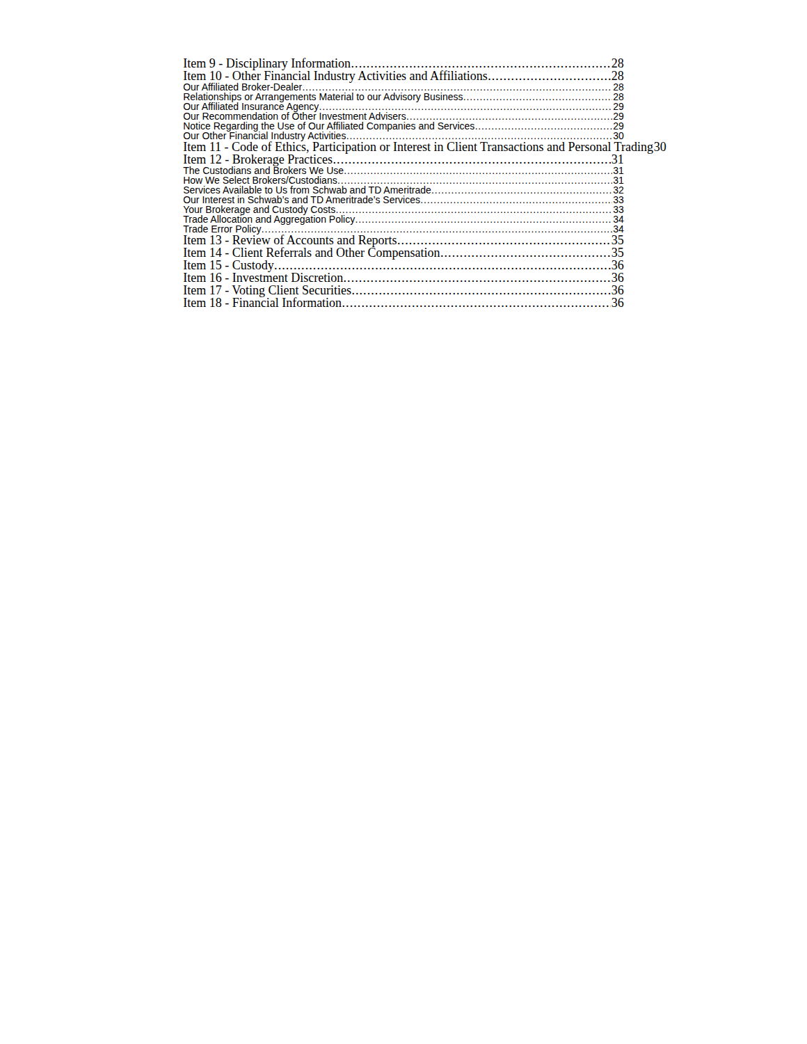Item 9 - Disciplinary Information 28
Item 10 - Other Financial Industry Activities and Affiliations 28
Our Affiliated Broker-Dealer 28
Relationships or Arrangements Material to our Advisory Business 28
Our Affiliated Insurance Agency 29
Our Recommendation of Other Investment Advisers 29
Notice Regarding the Use of Our Affiliated Companies and Services 29
Our Other Financial Industry Activities 30
Item 11 - Code of Ethics, Participation or Interest in Client Transactions and Personal Trading 30
Item 12 - Brokerage Practices 31
The Custodians and Brokers We Use 31
How We Select Brokers/Custodians 31
Services Available to Us from Schwab and TD Ameritrade 32
Our Interest in Schwab’s and TD Ameritrade’s Services 33
Your Brokerage and Custody Costs 33
Trade Allocation and Aggregation Policy 34
Trade Error Policy 34
Item 13 - Review of Accounts and Reports 35
Item 14 - Client Referrals and Other Compensation 35
Item 15 - Custody 36
Item 16 - Investment Discretion 36
Item 17 - Voting Client Securities 36
Item 18 - Financial Information 36